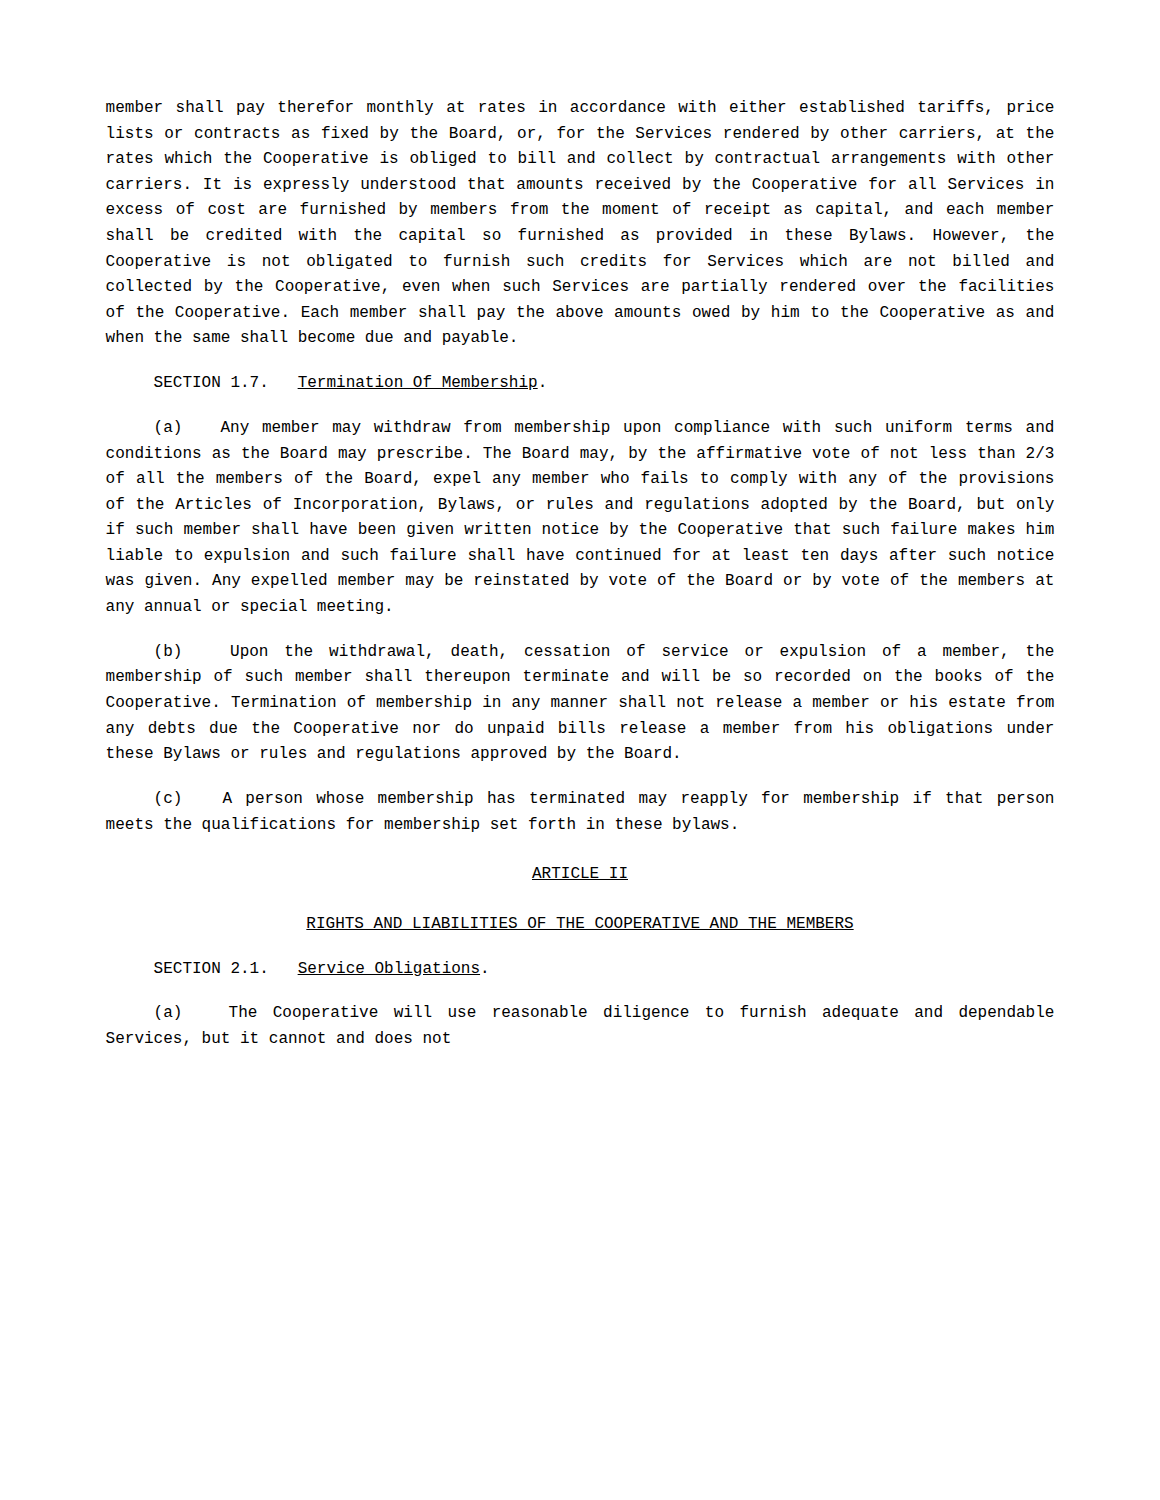member shall pay therefor monthly at rates in accordance with either established tariffs, price lists or contracts as fixed by the Board, or, for the Services rendered by other carriers, at the rates which the Cooperative is obliged to bill and collect by contractual arrangements with other carriers. It is expressly understood that amounts received by the Cooperative for all Services in excess of cost are furnished by members from the moment of receipt as capital, and each member shall be credited with the capital so furnished as provided in these Bylaws. However, the Cooperative is not obligated to furnish such credits for Services which are not billed and collected by the Cooperative, even when such Services are partially rendered over the facilities of the Cooperative. Each member shall pay the above amounts owed by him to the Cooperative as and when the same shall become due and payable.
SECTION 1.7. Termination Of Membership.
(a) Any member may withdraw from membership upon compliance with such uniform terms and conditions as the Board may prescribe. The Board may, by the affirmative vote of not less than 2/3 of all the members of the Board, expel any member who fails to comply with any of the provisions of the Articles of Incorporation, Bylaws, or rules and regulations adopted by the Board, but only if such member shall have been given written notice by the Cooperative that such failure makes him liable to expulsion and such failure shall have continued for at least ten days after such notice was given. Any expelled member may be reinstated by vote of the Board or by vote of the members at any annual or special meeting.
(b) Upon the withdrawal, death, cessation of service or expulsion of a member, the membership of such member shall thereupon terminate and will be so recorded on the books of the Cooperative. Termination of membership in any manner shall not release a member or his estate from any debts due the Cooperative nor do unpaid bills release a member from his obligations under these Bylaws or rules and regulations approved by the Board.
(c) A person whose membership has terminated may reapply for membership if that person meets the qualifications for membership set forth in these bylaws.
ARTICLE II
RIGHTS AND LIABILITIES OF THE COOPERATIVE AND THE MEMBERS
SECTION 2.1. Service Obligations.
(a) The Cooperative will use reasonable diligence to furnish adequate and dependable Services, but it cannot and does not